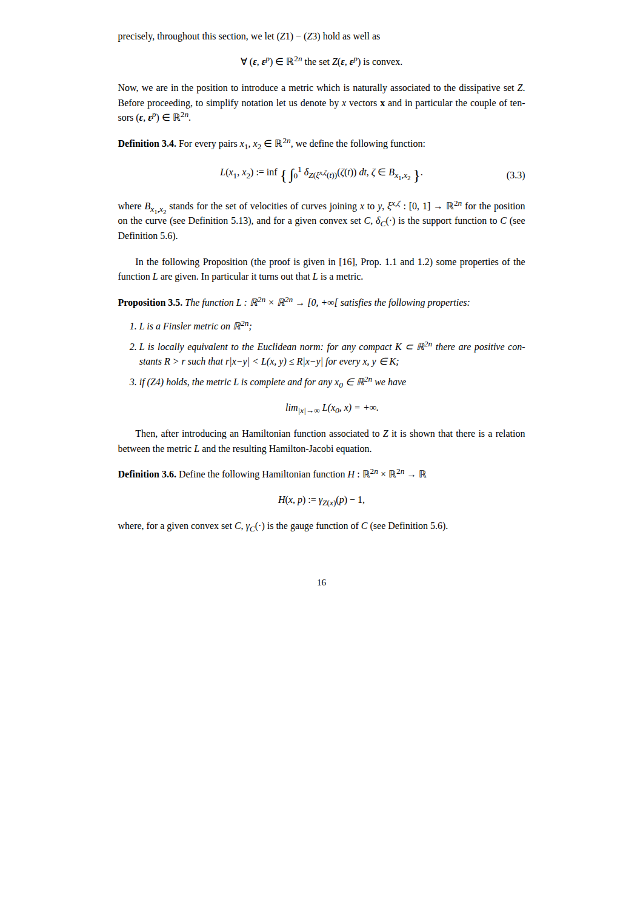precisely, throughout this section, we let (Z1) − (Z3) hold as well as
∀ (ε, εp) ∈ ℝ2n the set Z(ε, εp) is convex.
Now, we are in the position to introduce a metric which is naturally associated to the dissipative set Z. Before proceeding, to simplify notation let us denote by x vectors x and in particular the couple of tensors (ε, εp) ∈ ℝ2n.
Definition 3.4. For every pairs x1, x2 ∈ ℝ2n, we define the following function:
L(x1, x2) := inf { ∫01 δZ(ξx,ζ(t))(ζ(t)) dt, ζ ∈ Bx1,x2 }. (3.3)
where Bx1,x2 stands for the set of velocities of curves joining x to y, ξx,ζ : [0, 1] → ℝ2n for the position on the curve (see Definition 5.13), and for a given convex set C, δC(·) is the support function to C (see Definition 5.6).
In the following Proposition (the proof is given in [16], Prop. 1.1 and 1.2) some properties of the function L are given. In particular it turns out that L is a metric.
Proposition 3.5. The function L : ℝ2n × ℝ2n → [0, +∞[ satisfies the following properties:
L is a Finsler metric on ℝ2n;
L is locally equivalent to the Euclidean norm: for any compact K ⊂ ℝ2n there are positive constants R > r such that r|x−y| < L(x, y) ≤ R|x−y| for every x, y ∈ K;
if (Z4) holds, the metric L is complete and for any x0 ∈ ℝ2n we have
lim|x|→∞ L(x0, x) = +∞.
Then, after introducing an Hamiltonian function associated to Z it is shown that there is a relation between the metric L and the resulting Hamilton-Jacobi equation.
Definition 3.6. Define the following Hamiltonian function H : ℝ2n × ℝ2n → ℝ
H(x, p) := γZ(x)(p) − 1,
where, for a given convex set C, γC(·) is the gauge function of C (see Definition 5.6).
16